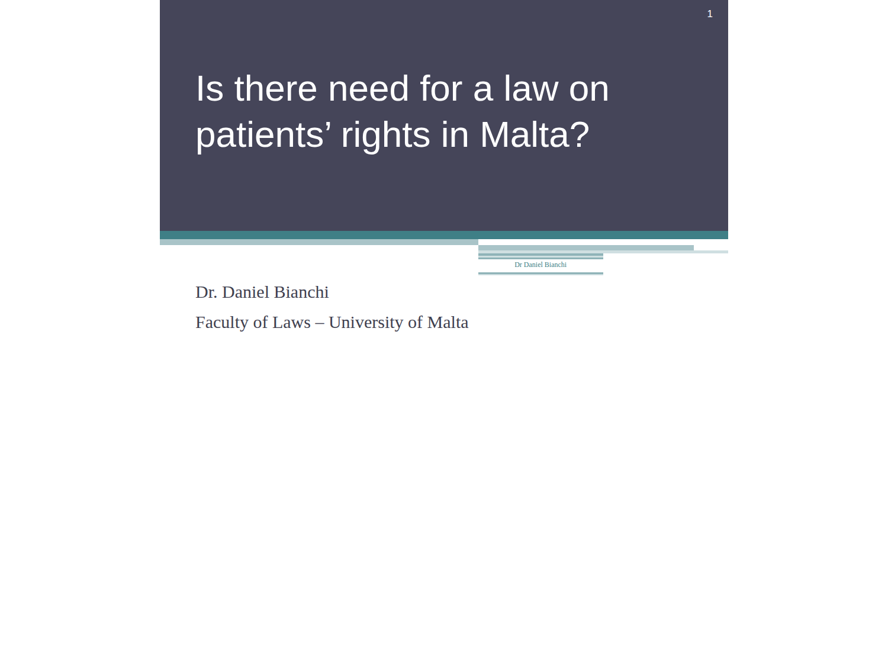1
Is there need for a law on patients’ rights in Malta?
Dr Daniel Bianchi
Dr. Daniel Bianchi
Faculty of Laws – University of Malta